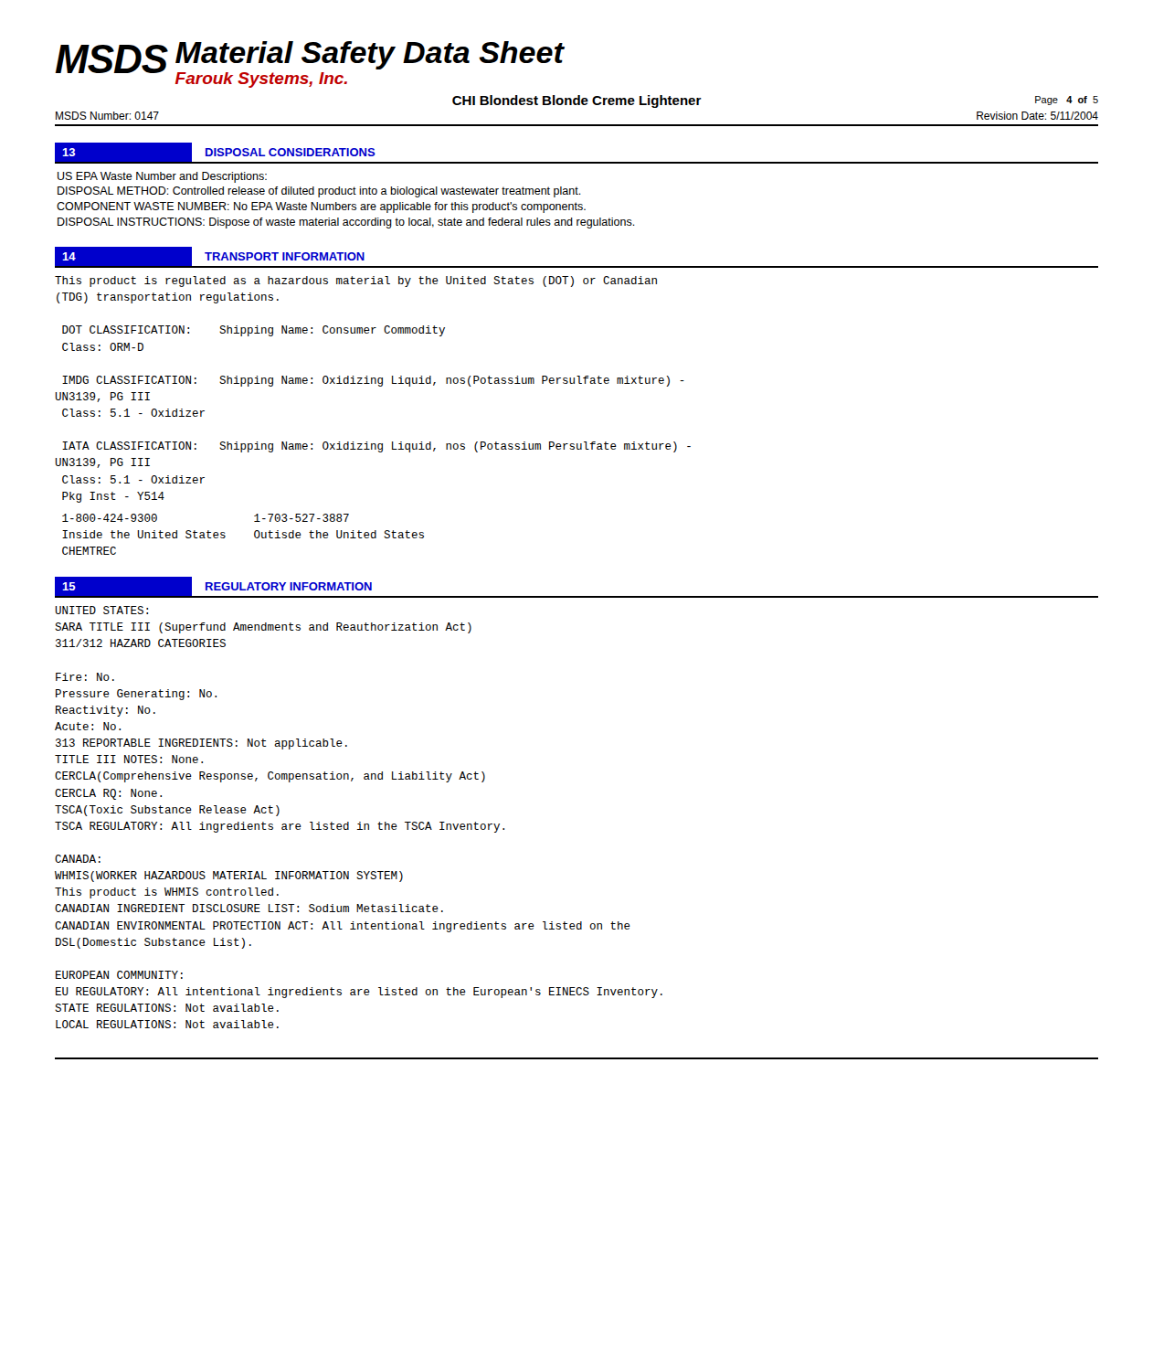MSDS
Material Safety Data Sheet
Farouk Systems, Inc.
CHI Blondest Blonde Creme Lightener Page 4 of 5
MSDS Number: 0147 Revision Date: 5/11/2004
13
DISPOSAL CONSIDERATIONS
US EPA Waste Number and Descriptions:
DISPOSAL METHOD: Controlled release of diluted product into a biological wastewater treatment plant.
COMPONENT WASTE NUMBER: No EPA Waste Numbers are applicable for this product's components.
DISPOSAL INSTRUCTIONS: Dispose of waste material according to local, state and federal rules and regulations.
14
TRANSPORT INFORMATION
This product is regulated as a hazardous material by the United States (DOT) or Canadian (TDG) transportation regulations. DOT CLASSIFICATION: Shipping Name: Consumer Commodity Class: ORM-D IMDG CLASSIFICATION: Shipping Name: Oxidizing Liquid, nos(Potassium Persulfate mixture) - UN3139, PG III Class: 5.1 - Oxidizer IATA CLASSIFICATION: Shipping Name: Oxidizing Liquid, nos (Potassium Persulfate mixture) - UN3139, PG III Class: 5.1 - Oxidizer Pkg Inst - Y514
1-800-424-9300 1-703-527-3887 Inside the United States Outisde the United States CHEMTREC
15
REGULATORY INFORMATION
UNITED STATES: SARA TITLE III (Superfund Amendments and Reauthorization Act) 311/312 HAZARD CATEGORIES Fire: No. Pressure Generating: No. Reactivity: No. Acute: No. 313 REPORTABLE INGREDIENTS: Not applicable. TITLE III NOTES: None. CERCLA(Comprehensive Response, Compensation, and Liability Act) CERCLA RQ: None. TSCA(Toxic Substance Release Act) TSCA REGULATORY: All ingredients are listed in the TSCA Inventory. CANADA: WHMIS(WORKER HAZARDOUS MATERIAL INFORMATION SYSTEM) This product is WHMIS controlled. CANADIAN INGREDIENT DISCLOSURE LIST: Sodium Metasilicate. CANADIAN ENVIRONMENTAL PROTECTION ACT: All intentional ingredients are listed on the DSL(Domestic Substance List). EUROPEAN COMMUNITY: EU REGULATORY: All intentional ingredients are listed on the European's EINECS Inventory. STATE REGULATIONS: Not available. LOCAL REGULATIONS: Not available.